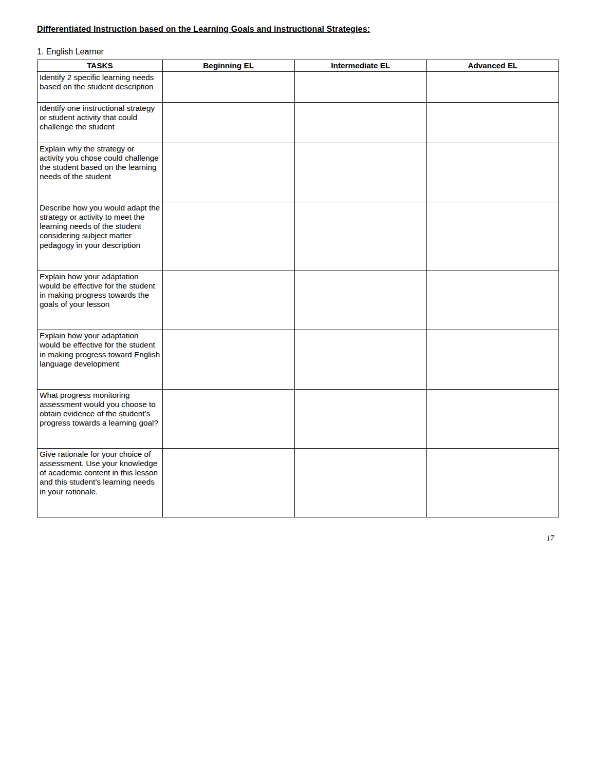Differentiated Instruction based on the Learning Goals and instructional Strategies:
1. English Learner
| TASKS | Beginning EL | Intermediate EL | Advanced EL |
| --- | --- | --- | --- |
| Identify 2 specific learning needs based on the student description | | | |
| Identify one instructional strategy or student activity that could challenge the student | | | |
| Explain why the strategy or activity you chose could challenge the student based on the learning needs of the student | | | |
| Describe how you would adapt the strategy or activity to meet the learning needs of the student considering subject matter pedagogy in your description | | | |
| Explain how your adaptation would be effective for the student in making progress towards the goals of your lesson | | | |
| Explain how your adaptation would be effective for the student in making progress toward English language development | | | |
| What progress monitoring assessment would you choose to obtain evidence of the student’s progress towards a learning goal? | | | |
| Give rationale for your choice of assessment. Use your knowledge of academic content in this lesson and this student’s learning needs in your rationale. | | | |
17